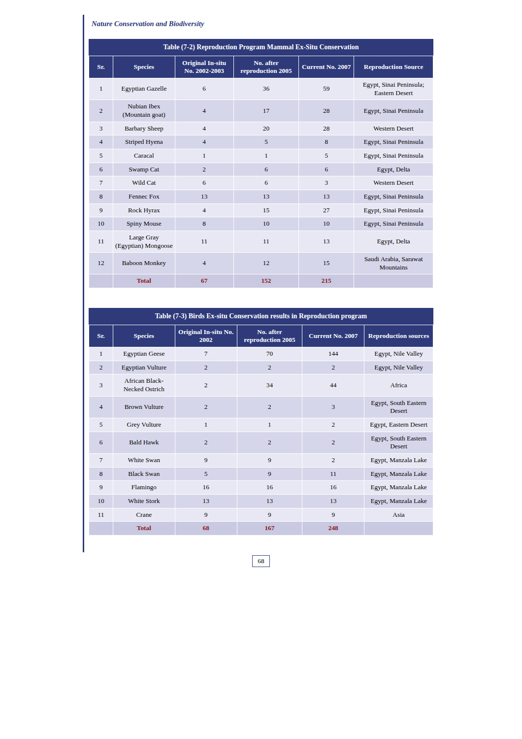Nature Conservation and Biodiversity
Table (7-2) Reproduction Program Mammal Ex-Situ Conservation
| Sr. | Species | Original In-situ No. 2002-2003 | No. after reproduction 2005 | Current No. 2007 | Reproduction Source |
| --- | --- | --- | --- | --- | --- |
| 1 | Egyptian Gazelle | 6 | 36 | 59 | Egypt, Sinai Peninsula; Eastern Desert |
| 2 | Nubian Ibex (Mountain goat) | 4 | 17 | 28 | Egypt, Sinai Peninsula |
| 3 | Barbary Sheep | 4 | 20 | 28 | Western Desert |
| 4 | Striped Hyena | 4 | 5 | 8 | Egypt, Sinai Peninsula |
| 5 | Caracal | 1 | 1 | 5 | Egypt, Sinai Peninsula |
| 6 | Swamp Cat | 2 | 6 | 6 | Egypt, Delta |
| 7 | Wild Cat | 6 | 6 | 3 | Western Desert |
| 8 | Fennec Fox | 13 | 13 | 13 | Egypt, Sinai Peninsula |
| 9 | Rock Hyrax | 4 | 15 | 27 | Egypt, Sinai Peninsula |
| 10 | Spiny Mouse | 8 | 10 | 10 | Egypt, Sinai Peninsula |
| 11 | Large Gray (Egyptian) Mongoose | 11 | 11 | 13 | Egypt, Delta |
| 12 | Baboon Monkey | 4 | 12 | 15 | Saudi Arabia, Sarawat Mountains |
| | Total | 67 | 152 | 215 | |
Table (7-3) Birds Ex-situ Conservation results in Reproduction program
| Sr. | Species | Original In-situ No. 2002 | No. after reproduction 2005 | Current No. 2007 | Reproduction sources |
| --- | --- | --- | --- | --- | --- |
| 1 | Egyptian Geese | 7 | 70 | 144 | Egypt, Nile Valley |
| 2 | Egyptian Vulture | 2 | 2 | 2 | Egypt, Nile Valley |
| 3 | African Black-Necked Ostrich | 2 | 34 | 44 | Africa |
| 4 | Brown Vulture | 2 | 2 | 3 | Egypt, South Eastern Desert |
| 5 | Grey Vulture | 1 | 1 | 2 | Egypt, Eastern Desert |
| 6 | Bald Hawk | 2 | 2 | 2 | Egypt, South Eastern Desert |
| 7 | White Swan | 9 | 9 | 2 | Egypt, Manzala Lake |
| 8 | Black Swan | 5 | 9 | 11 | Egypt, Manzala Lake |
| 9 | Flamingo | 16 | 16 | 16 | Egypt, Manzala Lake |
| 10 | White Stork | 13 | 13 | 13 | Egypt, Manzala Lake |
| 11 | Crane | 9 | 9 | 9 | Asia |
| | Total | 68 | 167 | 248 | |
68